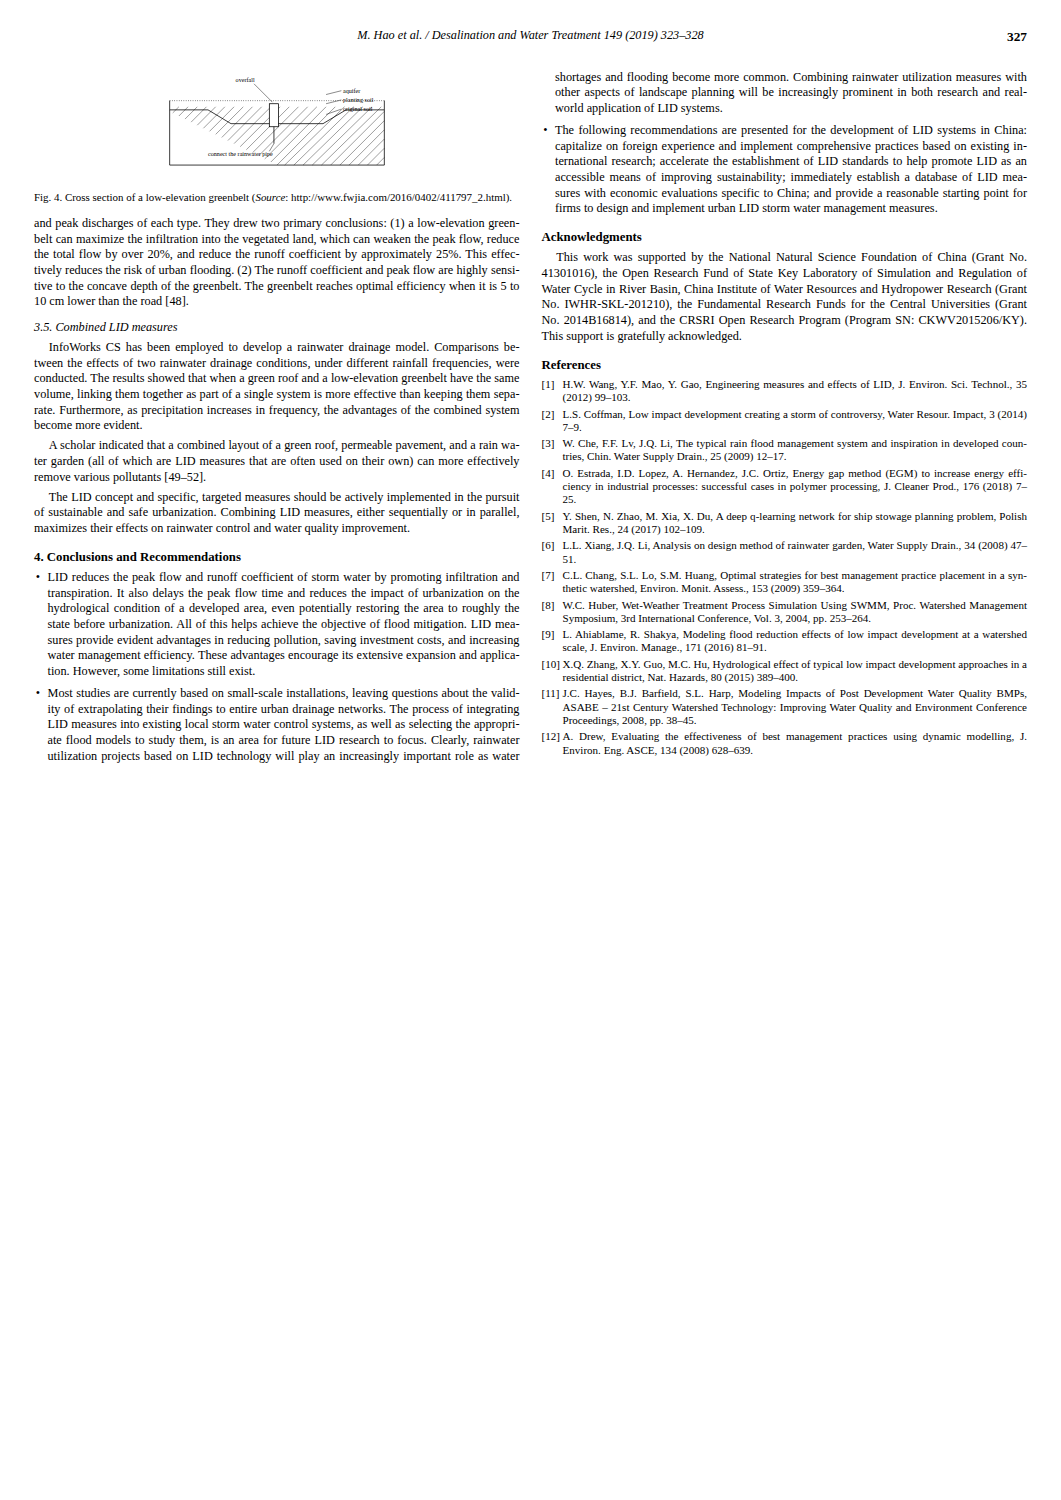M. Hao et al. / Desalination and Water Treatment 149 (2019) 323–328 327
overfall aquifer planting soil original soil connect the rainwater pipe
Fig. 4. Cross section of a low-elevation greenbelt (Source: http://www.fwjia.com/2016/0402/411797_2.html).
and peak discharges of each type. They drew two primary conclusions: (1) a low-elevation greenbelt can maximize the infiltration into the vegetated land, which can weaken the peak flow, reduce the total flow by over 20%, and reduce the runoff coefficient by approximately 25%. This effectively reduces the risk of urban flooding. (2) The runoff coefficient and peak flow are highly sensitive to the concave depth of the greenbelt. The greenbelt reaches optimal efficiency when it is 5 to 10 cm lower than the road [48].
3.5. Combined LID measures
InfoWorks CS has been employed to develop a rainwater drainage model. Comparisons between the effects of two rainwater drainage conditions, under different rainfall frequencies, were conducted. The results showed that when a green roof and a low-elevation greenbelt have the same volume, linking them together as part of a single system is more effective than keeping them separate. Furthermore, as precipitation increases in frequency, the advantages of the combined system become more evident.
A scholar indicated that a combined layout of a green roof, permeable pavement, and a rain water garden (all of which are LID measures that are often used on their own) can more effectively remove various pollutants [49–52].
The LID concept and specific, targeted measures should be actively implemented in the pursuit of sustainable and safe urbanization. Combining LID measures, either sequentially or in parallel, maximizes their effects on rainwater control and water quality improvement.
4. Conclusions and Recommendations
LID reduces the peak flow and runoff coefficient of storm water by promoting infiltration and transpiration. It also delays the peak flow time and reduces the impact of urbanization on the hydrological condition of a developed area, even potentially restoring the area to roughly the state before urbanization. All of this helps achieve the objective of flood mitigation. LID measures provide evident advantages in reducing pollution, saving investment costs, and increasing water management efficiency. These advantages encourage its extensive expansion and application. However, some limitations still exist.
Most studies are currently based on small-scale installations, leaving questions about the validity of extrapolating their findings to entire urban drainage networks. The process of integrating LID measures into existing local storm water control systems, as well as selecting the appropriate flood models to study them, is an area for future LID research to focus. Clearly, rainwater utilization projects based on LID technology will play an increasingly important role as water shortages and flooding become more common. Combining rainwater utilization measures with other aspects of landscape planning will be increasingly prominent in both research and real-world application of LID systems.
The following recommendations are presented for the development of LID systems in China: capitalize on foreign experience and implement comprehensive practices based on existing international research; accelerate the establishment of LID standards to help promote LID as an accessible means of improving sustainability; immediately establish a database of LID measures with economic evaluations specific to China; and provide a reasonable starting point for firms to design and implement urban LID storm water management measures.
Acknowledgments
This work was supported by the National Natural Science Foundation of China (Grant No. 41301016), the Open Research Fund of State Key Laboratory of Simulation and Regulation of Water Cycle in River Basin, China Institute of Water Resources and Hydropower Research (Grant No. IWHR-SKL-201210), the Fundamental Research Funds for the Central Universities (Grant No. 2014B16814), and the CRSRI Open Research Program (Program SN: CKWV2015206/KY). This support is gratefully acknowledged.
References
H.W. Wang, Y.F. Mao, Y. Gao, Engineering measures and effects of LID, J. Environ. Sci. Technol., 35 (2012) 99–103.
L.S. Coffman, Low impact development creating a storm of controversy, Water Resour. Impact, 3 (2014) 7–9.
W. Che, F.F. Lv, J.Q. Li, The typical rain flood management system and inspiration in developed countries, Chin. Water Supply Drain., 25 (2009) 12–17.
O. Estrada, I.D. Lopez, A. Hernandez, J.C. Ortiz, Energy gap method (EGM) to increase energy efficiency in industrial processes: successful cases in polymer processing, J. Cleaner Prod., 176 (2018) 7–25.
Y. Shen, N. Zhao, M. Xia, X. Du, A deep q-learning network for ship stowage planning problem, Polish Marit. Res., 24 (2017) 102–109.
L.L. Xiang, J.Q. Li, Analysis on design method of rainwater garden, Water Supply Drain., 34 (2008) 47–51.
C.L. Chang, S.L. Lo, S.M. Huang, Optimal strategies for best management practice placement in a synthetic watershed, Environ. Monit. Assess., 153 (2009) 359–364.
W.C. Huber, Wet-Weather Treatment Process Simulation Using SWMM, Proc. Watershed Management Symposium, 3rd International Conference, Vol. 3, 2004, pp. 253–264.
L. Ahiablame, R. Shakya, Modeling flood reduction effects of low impact development at a watershed scale, J. Environ. Manage., 171 (2016) 81–91.
X.Q. Zhang, X.Y. Guo, M.C. Hu, Hydrological effect of typical low impact development approaches in a residential district, Nat. Hazards, 80 (2015) 389–400.
J.C. Hayes, B.J. Barfield, S.L. Harp, Modeling Impacts of Post Development Water Quality BMPs, ASABE – 21st Century Watershed Technology: Improving Water Quality and Environment Conference Proceedings, 2008, pp. 38–45.
A. Drew, Evaluating the effectiveness of best management practices using dynamic modelling, J. Environ. Eng. ASCE, 134 (2008) 628–639.